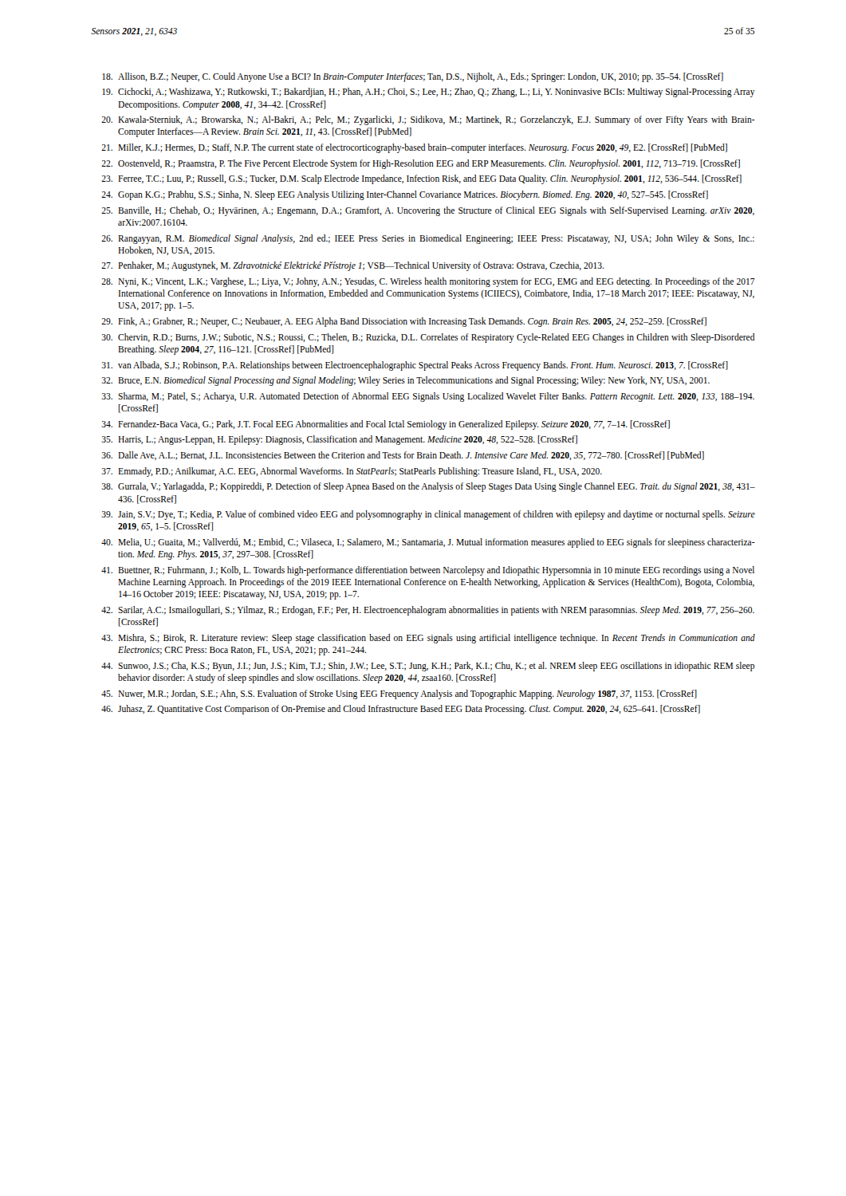Sensors 2021, 21, 6343 25 of 35
Allison, B.Z.; Neuper, C. Could Anyone Use a BCI? In Brain-Computer Interfaces; Tan, D.S., Nijholt, A., Eds.; Springer: London, UK, 2010; pp. 35–54. [CrossRef]
Cichocki, A.; Washizawa, Y.; Rutkowski, T.; Bakardjian, H.; Phan, A.H.; Choi, S.; Lee, H.; Zhao, Q.; Zhang, L.; Li, Y. Noninvasive BCIs: Multiway Signal-Processing Array Decompositions. Computer 2008, 41, 34–42. [CrossRef]
Kawala-Sterniuk, A.; Browarska, N.; Al-Bakri, A.; Pelc, M.; Zygarlicki, J.; Sidikova, M.; Martinek, R.; Gorzelanczyk, E.J. Summary of over Fifty Years with Brain-Computer Interfaces—A Review. Brain Sci. 2021, 11, 43. [CrossRef] [PubMed]
Miller, K.J.; Hermes, D.; Staff, N.P. The current state of electrocorticography-based brain–computer interfaces. Neurosurg. Focus 2020, 49, E2. [CrossRef] [PubMed]
Oostenveld, R.; Praamstra, P. The Five Percent Electrode System for High-Resolution EEG and ERP Measurements. Clin. Neurophysiol. 2001, 112, 713–719. [CrossRef]
Ferree, T.C.; Luu, P.; Russell, G.S.; Tucker, D.M. Scalp Electrode Impedance, Infection Risk, and EEG Data Quality. Clin. Neurophysiol. 2001, 112, 536–544. [CrossRef]
Gopan K.G.; Prabhu, S.S.; Sinha, N. Sleep EEG Analysis Utilizing Inter-Channel Covariance Matrices. Biocybern. Biomed. Eng. 2020, 40, 527–545. [CrossRef]
Banville, H.; Chehab, O.; Hyvärinen, A.; Engemann, D.A.; Gramfort, A. Uncovering the Structure of Clinical EEG Signals with Self-Supervised Learning. arXiv 2020, arXiv:2007.16104.
Rangayyan, R.M. Biomedical Signal Analysis, 2nd ed.; IEEE Press Series in Biomedical Engineering; IEEE Press: Piscataway, NJ, USA; John Wiley & Sons, Inc.: Hoboken, NJ, USA, 2015.
Penhaker, M.; Augustynek, M. Zdravotnické Elektrické Přístroje 1; VSB—Technical University of Ostrava: Ostrava, Czechia, 2013.
Nyni, K.; Vincent, L.K.; Varghese, L.; Liya, V.; Johny, A.N.; Yesudas, C. Wireless health monitoring system for ECG, EMG and EEG detecting. In Proceedings of the 2017 International Conference on Innovations in Information, Embedded and Communication Systems (ICIIECS), Coimbatore, India, 17–18 March 2017; IEEE: Piscataway, NJ, USA, 2017; pp. 1–5.
Fink, A.; Grabner, R.; Neuper, C.; Neubauer, A. EEG Alpha Band Dissociation with Increasing Task Demands. Cogn. Brain Res. 2005, 24, 252–259. [CrossRef]
Chervin, R.D.; Burns, J.W.; Subotic, N.S.; Roussi, C.; Thelen, B.; Ruzicka, D.L. Correlates of Respiratory Cycle-Related EEG Changes in Children with Sleep-Disordered Breathing. Sleep 2004, 27, 116–121. [CrossRef] [PubMed]
van Albada, S.J.; Robinson, P.A. Relationships between Electroencephalographic Spectral Peaks Across Frequency Bands. Front. Hum. Neurosci. 2013, 7. [CrossRef]
Bruce, E.N. Biomedical Signal Processing and Signal Modeling; Wiley Series in Telecommunications and Signal Processing; Wiley: New York, NY, USA, 2001.
Sharma, M.; Patel, S.; Acharya, U.R. Automated Detection of Abnormal EEG Signals Using Localized Wavelet Filter Banks. Pattern Recognit. Lett. 2020, 133, 188–194. [CrossRef]
Fernandez-Baca Vaca, G.; Park, J.T. Focal EEG Abnormalities and Focal Ictal Semiology in Generalized Epilepsy. Seizure 2020, 77, 7–14. [CrossRef]
Harris, L.; Angus-Leppan, H. Epilepsy: Diagnosis, Classification and Management. Medicine 2020, 48, 522–528. [CrossRef]
Dalle Ave, A.L.; Bernat, J.L. Inconsistencies Between the Criterion and Tests for Brain Death. J. Intensive Care Med. 2020, 35, 772–780. [CrossRef] [PubMed]
Emmady, P.D.; Anilkumar, A.C. EEG, Abnormal Waveforms. In StatPearls; StatPearls Publishing: Treasure Island, FL, USA, 2020.
Gurrala, V.; Yarlagadda, P.; Koppireddi, P. Detection of Sleep Apnea Based on the Analysis of Sleep Stages Data Using Single Channel EEG. Trait. du Signal 2021, 38, 431–436. [CrossRef]
Jain, S.V.; Dye, T.; Kedia, P. Value of combined video EEG and polysomnography in clinical management of children with epilepsy and daytime or nocturnal spells. Seizure 2019, 65, 1–5. [CrossRef]
Melia, U.; Guaita, M.; Vallverdú, M.; Embid, C.; Vilaseca, I.; Salamero, M.; Santamaria, J. Mutual information measures applied to EEG signals for sleepiness characterization. Med. Eng. Phys. 2015, 37, 297–308. [CrossRef]
Buettner, R.; Fuhrmann, J.; Kolb, L. Towards high-performance differentiation between Narcolepsy and Idiopathic Hypersomnia in 10 minute EEG recordings using a Novel Machine Learning Approach. In Proceedings of the 2019 IEEE International Conference on E-health Networking, Application & Services (HealthCom), Bogota, Colombia, 14–16 October 2019; IEEE: Piscataway, NJ, USA, 2019; pp. 1–7.
Sarilar, A.C.; Ismailogullari, S.; Yilmaz, R.; Erdogan, F.F.; Per, H. Electroencephalogram abnormalities in patients with NREM parasomnias. Sleep Med. 2019, 77, 256–260. [CrossRef]
Mishra, S.; Birok, R. Literature review: Sleep stage classification based on EEG signals using artificial intelligence technique. In Recent Trends in Communication and Electronics; CRC Press: Boca Raton, FL, USA, 2021; pp. 241–244.
Sunwoo, J.S.; Cha, K.S.; Byun, J.I.; Jun, J.S.; Kim, T.J.; Shin, J.W.; Lee, S.T.; Jung, K.H.; Park, K.I.; Chu, K.; et al. NREM sleep EEG oscillations in idiopathic REM sleep behavior disorder: A study of sleep spindles and slow oscillations. Sleep 2020, 44, zsaa160. [CrossRef]
Nuwer, M.R.; Jordan, S.E.; Ahn, S.S. Evaluation of Stroke Using EEG Frequency Analysis and Topographic Mapping. Neurology 1987, 37, 1153. [CrossRef]
Juhasz, Z. Quantitative Cost Comparison of On-Premise and Cloud Infrastructure Based EEG Data Processing. Clust. Comput. 2020, 24, 625–641. [CrossRef]